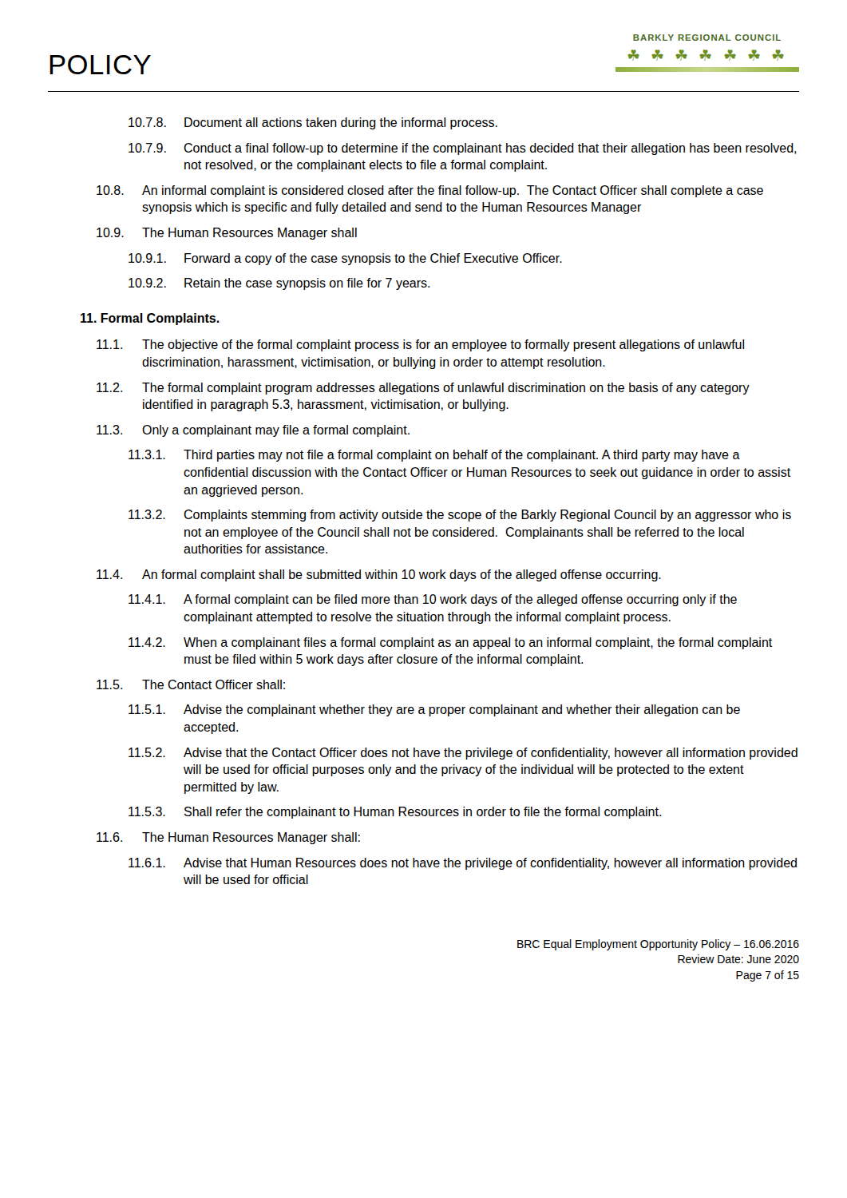POLICY
BARKLY REGIONAL COUNCIL
☘ ☘ ☘ ☘ ☘ ☘ ☘
10.7.8. Document all actions taken during the informal process.
10.7.9. Conduct a final follow-up to determine if the complainant has decided that their allegation has been resolved, not resolved, or the complainant elects to file a formal complaint.
10.8. An informal complaint is considered closed after the final follow-up. The Contact Officer shall complete a case synopsis which is specific and fully detailed and send to the Human Resources Manager
10.9. The Human Resources Manager shall
10.9.1. Forward a copy of the case synopsis to the Chief Executive Officer.
10.9.2. Retain the case synopsis on file for 7 years.
11. Formal Complaints.
11.1. The objective of the formal complaint process is for an employee to formally present allegations of unlawful discrimination, harassment, victimisation, or bullying in order to attempt resolution.
11.2. The formal complaint program addresses allegations of unlawful discrimination on the basis of any category identified in paragraph 5.3, harassment, victimisation, or bullying.
11.3. Only a complainant may file a formal complaint.
11.3.1. Third parties may not file a formal complaint on behalf of the complainant. A third party may have a confidential discussion with the Contact Officer or Human Resources to seek out guidance in order to assist an aggrieved person.
11.3.2. Complaints stemming from activity outside the scope of the Barkly Regional Council by an aggressor who is not an employee of the Council shall not be considered. Complainants shall be referred to the local authorities for assistance.
11.4. An formal complaint shall be submitted within 10 work days of the alleged offense occurring.
11.4.1. A formal complaint can be filed more than 10 work days of the alleged offense occurring only if the complainant attempted to resolve the situation through the informal complaint process.
11.4.2. When a complainant files a formal complaint as an appeal to an informal complaint, the formal complaint must be filed within 5 work days after closure of the informal complaint.
11.5. The Contact Officer shall:
11.5.1. Advise the complainant whether they are a proper complainant and whether their allegation can be accepted.
11.5.2. Advise that the Contact Officer does not have the privilege of confidentiality, however all information provided will be used for official purposes only and the privacy of the individual will be protected to the extent permitted by law.
11.5.3. Shall refer the complainant to Human Resources in order to file the formal complaint.
11.6. The Human Resources Manager shall:
11.6.1. Advise that Human Resources does not have the privilege of confidentiality, however all information provided will be used for official
BRC Equal Employment Opportunity Policy – 16.06.2016
Review Date: June 2020
Page 7 of 15